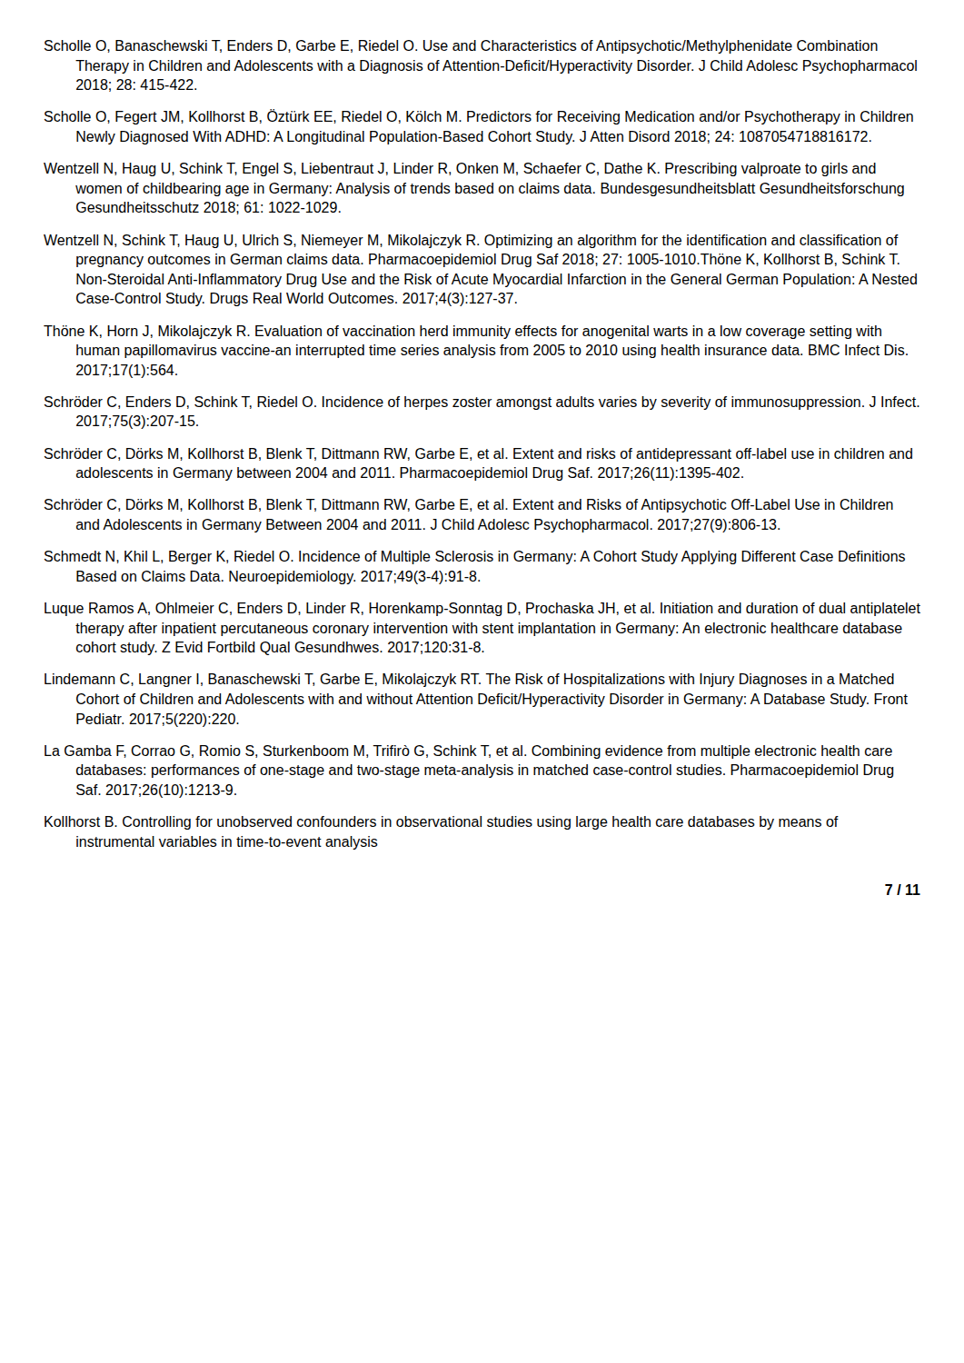Scholle O, Banaschewski T, Enders D, Garbe E, Riedel O. Use and Characteristics of Antipsychotic/Methylphenidate Combination Therapy in Children and Adolescents with a Diagnosis of Attention-Deficit/Hyperactivity Disorder. J Child Adolesc Psychopharmacol 2018; 28: 415-422.
Scholle O, Fegert JM, Kollhorst B, Öztürk EE, Riedel O, Kölch M. Predictors for Receiving Medication and/or Psychotherapy in Children Newly Diagnosed With ADHD: A Longitudinal Population-Based Cohort Study. J Atten Disord 2018; 24: 1087054718816172.
Wentzell N, Haug U, Schink T, Engel S, Liebentraut J, Linder R, Onken M, Schaefer C, Dathe K. Prescribing valproate to girls and women of childbearing age in Germany: Analysis of trends based on claims data. Bundesgesundheitsblatt Gesundheitsforschung Gesundheitsschutz 2018; 61: 1022-1029.
Wentzell N, Schink T, Haug U, Ulrich S, Niemeyer M, Mikolajczyk R. Optimizing an algorithm for the identification and classification of pregnancy outcomes in German claims data. Pharmacoepidemiol Drug Saf 2018; 27: 1005-1010.Thöne K, Kollhorst B, Schink T. Non-Steroidal Anti-Inflammatory Drug Use and the Risk of Acute Myocardial Infarction in the General German Population: A Nested Case-Control Study. Drugs Real World Outcomes. 2017;4(3):127-37.
Thöne K, Horn J, Mikolajczyk R. Evaluation of vaccination herd immunity effects for anogenital warts in a low coverage setting with human papillomavirus vaccine-an interrupted time series analysis from 2005 to 2010 using health insurance data. BMC Infect Dis. 2017;17(1):564.
Schröder C, Enders D, Schink T, Riedel O. Incidence of herpes zoster amongst adults varies by severity of immunosuppression. J Infect. 2017;75(3):207-15.
Schröder C, Dörks M, Kollhorst B, Blenk T, Dittmann RW, Garbe E, et al. Extent and risks of antidepressant off-label use in children and adolescents in Germany between 2004 and 2011. Pharmacoepidemiol Drug Saf. 2017;26(11):1395-402.
Schröder C, Dörks M, Kollhorst B, Blenk T, Dittmann RW, Garbe E, et al. Extent and Risks of Antipsychotic Off-Label Use in Children and Adolescents in Germany Between 2004 and 2011. J Child Adolesc Psychopharmacol. 2017;27(9):806-13.
Schmedt N, Khil L, Berger K, Riedel O. Incidence of Multiple Sclerosis in Germany: A Cohort Study Applying Different Case Definitions Based on Claims Data. Neuroepidemiology. 2017;49(3-4):91-8.
Luque Ramos A, Ohlmeier C, Enders D, Linder R, Horenkamp-Sonntag D, Prochaska JH, et al. Initiation and duration of dual antiplatelet therapy after inpatient percutaneous coronary intervention with stent implantation in Germany: An electronic healthcare database cohort study. Z Evid Fortbild Qual Gesundhwes. 2017;120:31-8.
Lindemann C, Langner I, Banaschewski T, Garbe E, Mikolajczyk RT. The Risk of Hospitalizations with Injury Diagnoses in a Matched Cohort of Children and Adolescents with and without Attention Deficit/Hyperactivity Disorder in Germany: A Database Study. Front Pediatr. 2017;5(220):220.
La Gamba F, Corrao G, Romio S, Sturkenboom M, Trifirò G, Schink T, et al. Combining evidence from multiple electronic health care databases: performances of one-stage and two-stage meta-analysis in matched case-control studies. Pharmacoepidemiol Drug Saf. 2017;26(10):1213-9.
Kollhorst B. Controlling for unobserved confounders in observational studies using large health care databases by means of instrumental variables in time-to-event analysis
7 / 11